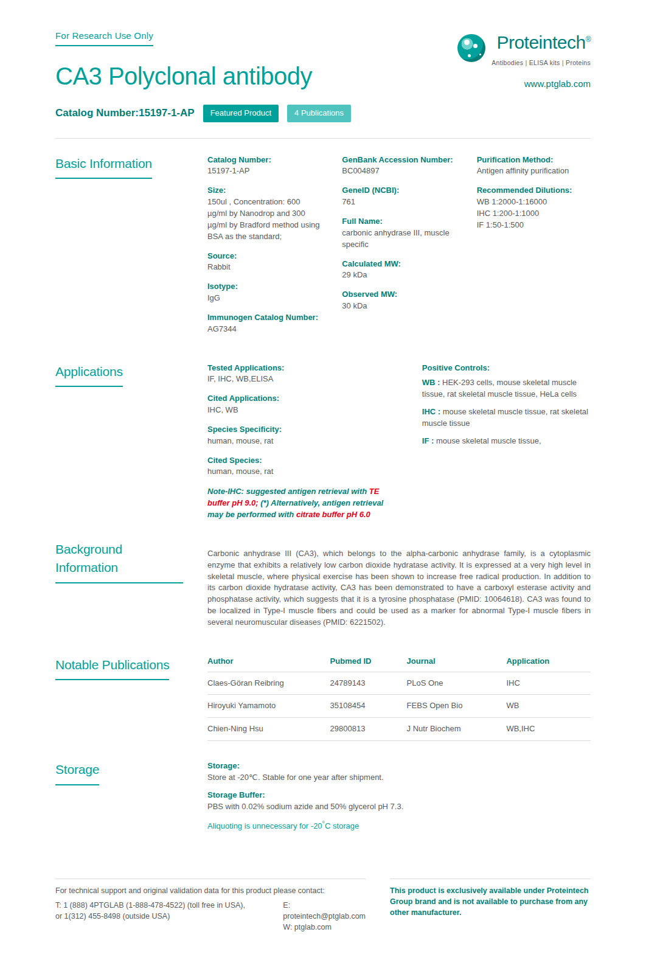For Research Use Only
CA3 Polyclonal antibody
Catalog Number:15197-1-AP Featured Product 4 Publications
Proteintech®
Antibodies | ELISA kits | Proteins
www.ptglab.com
Basic Information
Catalog Number:
15197-1-AP
Size:
150ul , Concentration: 600 µg/ml by Nanodrop and 300 µg/ml by Bradford method using BSA as the standard;
Source:
Rabbit
Isotype:
IgG
Immunogen Catalog Number:
AG7344
GenBank Accession Number:
BC004897
GeneID (NCBI):
761
Full Name:
carbonic anhydrase III, muscle specific
Calculated MW:
29 kDa
Observed MW:
30 kDa
Purification Method:
Antigen affinity purification
Recommended Dilutions:
WB 1:2000-1:16000
IHC 1:200-1:1000
IF 1:50-1:500
Applications
Tested Applications:
IF, IHC, WB,ELISA
Cited Applications:
IHC, WB
Species Specificity:
human, mouse, rat
Cited Species:
human, mouse, rat
Note-IHC: suggested antigen retrieval with TE buffer pH 9.0; (*) Alternatively, antigen retrieval may be performed with citrate buffer pH 6.0
Positive Controls:
WB : HEK-293 cells, mouse skeletal muscle tissue, rat skeletal muscle tissue, HeLa cells
IHC : mouse skeletal muscle tissue, rat skeletal muscle tissue
IF : mouse skeletal muscle tissue,
Background Information
Carbonic anhydrase III (CA3), which belongs to the alpha-carbonic anhydrase family, is a cytoplasmic enzyme that exhibits a relatively low carbon dioxide hydratase activity. It is expressed at a very high level in skeletal muscle, where physical exercise has been shown to increase free radical production. In addition to its carbon dioxide hydratase activity, CA3 has been demonstrated to have a carboxyl esterase activity and phosphatase activity, which suggests that it is a tyrosine phosphatase (PMID: 10064618). CA3 was found to be localized in Type-I muscle fibers and could be used as a marker for abnormal Type-I muscle fibers in several neuromuscular diseases (PMID: 6221502).
Notable Publications
| Author | Pubmed ID | Journal | Application |
| --- | --- | --- | --- |
| Claes-Göran Reibring | 24789143 | PLoS One | IHC |
| Hiroyuki Yamamoto | 35108454 | FEBS Open Bio | WB |
| Chien-Ning Hsu | 29800813 | J Nutr Biochem | WB,IHC |
Storage
Storage:
Store at -20℃. Stable for one year after shipment.
Storage Buffer:
PBS with 0.02% sodium azide and 50% glycerol pH 7.3.
Aliquoting is unnecessary for -20°C storage
For technical support and original validation data for this product please contact:
T: 1 (888) 4PTGLAB (1-888-478-4522) (toll free in USA), or 1(312) 455-8498 (outside USA)
E: proteintech@ptglab.com
W: ptglab.com
This product is exclusively available under Proteintech Group brand and is not available to purchase from any other manufacturer.